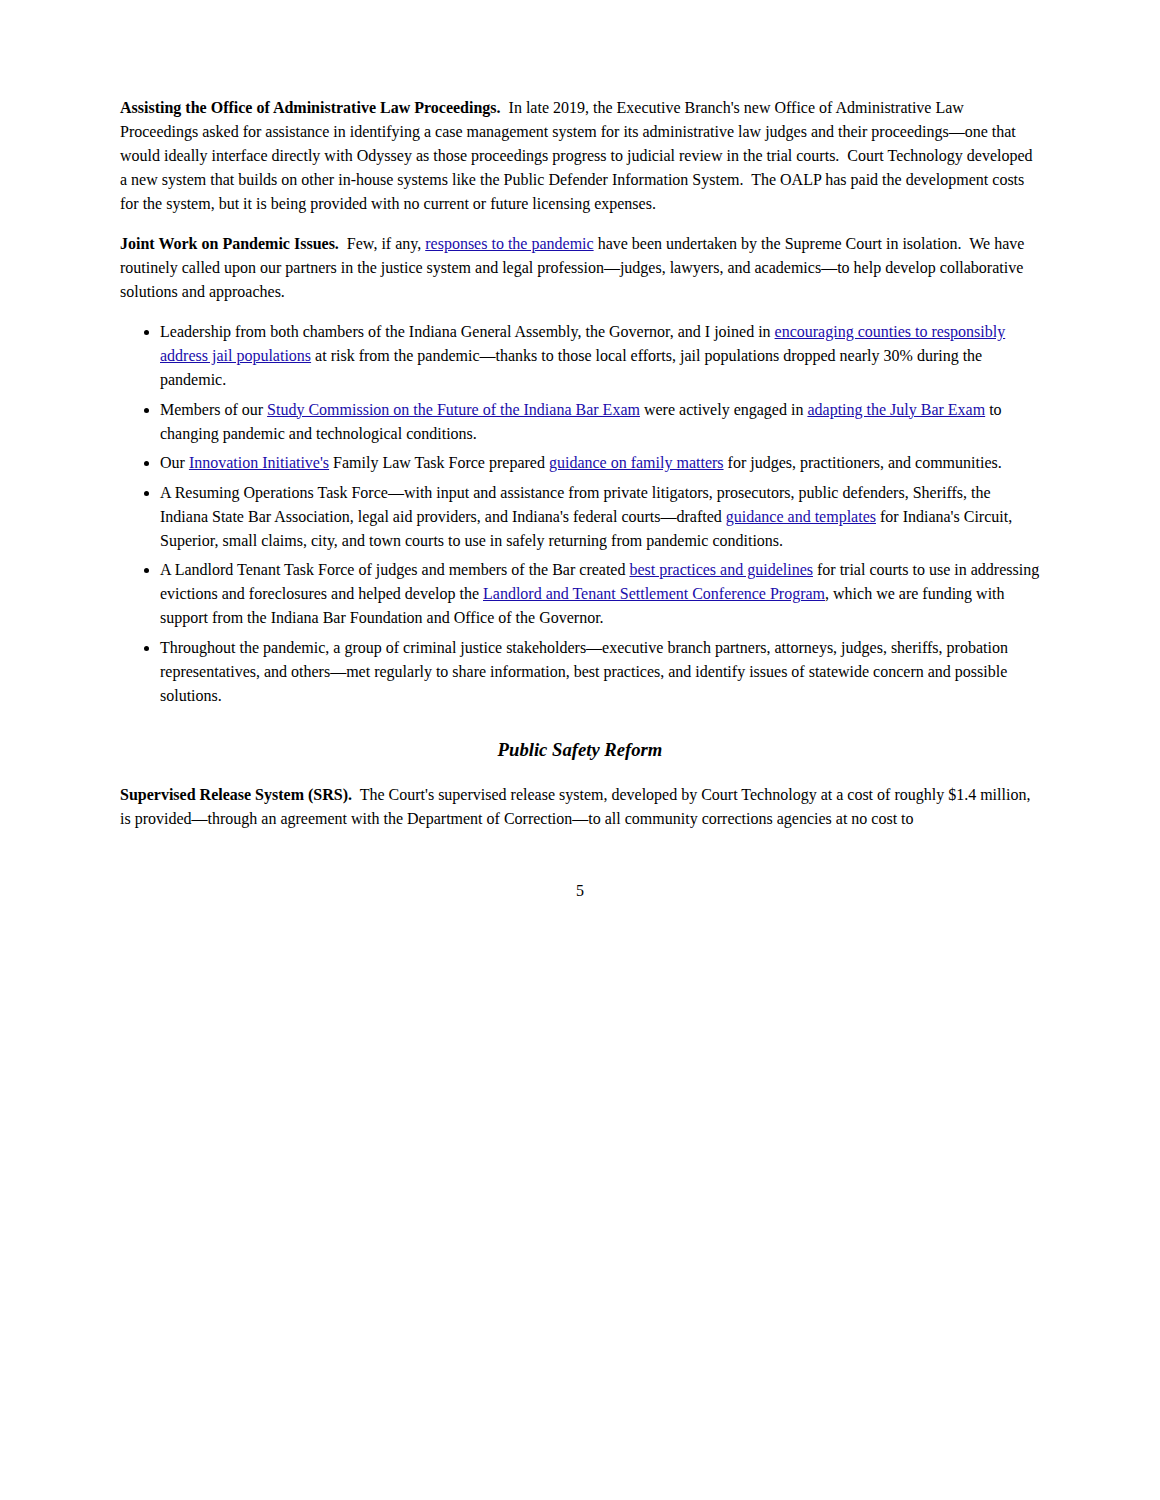Assisting the Office of Administrative Law Proceedings. In late 2019, the Executive Branch's new Office of Administrative Law Proceedings asked for assistance in identifying a case management system for its administrative law judges and their proceedings—one that would ideally interface directly with Odyssey as those proceedings progress to judicial review in the trial courts. Court Technology developed a new system that builds on other in-house systems like the Public Defender Information System. The OALP has paid the development costs for the system, but it is being provided with no current or future licensing expenses.
Joint Work on Pandemic Issues. Few, if any, responses to the pandemic have been undertaken by the Supreme Court in isolation. We have routinely called upon our partners in the justice system and legal profession—judges, lawyers, and academics—to help develop collaborative solutions and approaches.
Leadership from both chambers of the Indiana General Assembly, the Governor, and I joined in encouraging counties to responsibly address jail populations at risk from the pandemic—thanks to those local efforts, jail populations dropped nearly 30% during the pandemic.
Members of our Study Commission on the Future of the Indiana Bar Exam were actively engaged in adapting the July Bar Exam to changing pandemic and technological conditions.
Our Innovation Initiative's Family Law Task Force prepared guidance on family matters for judges, practitioners, and communities.
A Resuming Operations Task Force—with input and assistance from private litigators, prosecutors, public defenders, Sheriffs, the Indiana State Bar Association, legal aid providers, and Indiana's federal courts—drafted guidance and templates for Indiana's Circuit, Superior, small claims, city, and town courts to use in safely returning from pandemic conditions.
A Landlord Tenant Task Force of judges and members of the Bar created best practices and guidelines for trial courts to use in addressing evictions and foreclosures and helped develop the Landlord and Tenant Settlement Conference Program, which we are funding with support from the Indiana Bar Foundation and Office of the Governor.
Throughout the pandemic, a group of criminal justice stakeholders—executive branch partners, attorneys, judges, sheriffs, probation representatives, and others—met regularly to share information, best practices, and identify issues of statewide concern and possible solutions.
Public Safety Reform
Supervised Release System (SRS). The Court's supervised release system, developed by Court Technology at a cost of roughly $1.4 million, is provided—through an agreement with the Department of Correction—to all community corrections agencies at no cost to
5